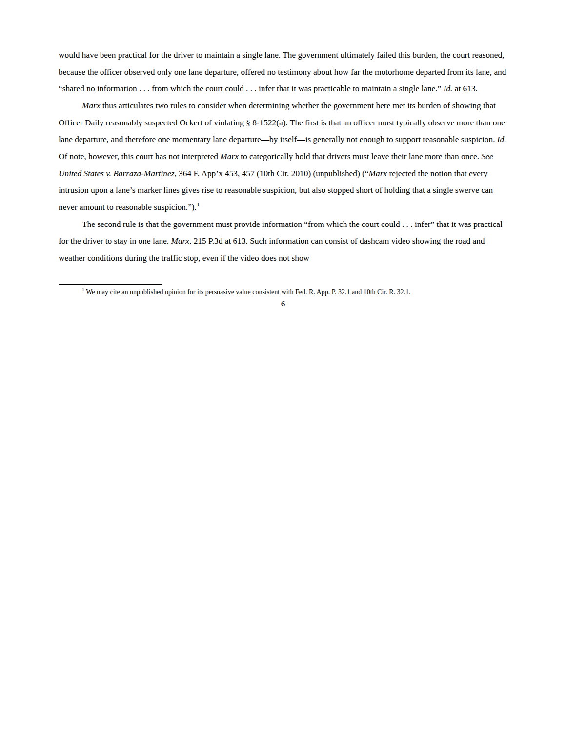would have been practical for the driver to maintain a single lane. The government ultimately failed this burden, the court reasoned, because the officer observed only one lane departure, offered no testimony about how far the motorhome departed from its lane, and “shared no information . . . from which the court could . . . infer that it was practicable to maintain a single lane.” Id. at 613.
Marx thus articulates two rules to consider when determining whether the government here met its burden of showing that Officer Daily reasonably suspected Ockert of violating § 8-1522(a). The first is that an officer must typically observe more than one lane departure, and therefore one momentary lane departure—by itself—is generally not enough to support reasonable suspicion. Id. Of note, however, this court has not interpreted Marx to categorically hold that drivers must leave their lane more than once. See United States v. Barraza-Martinez, 364 F. App’x 453, 457 (10th Cir. 2010) (unpublished) (“Marx rejected the notion that every intrusion upon a lane’s marker lines gives rise to reasonable suspicion, but also stopped short of holding that a single swerve can never amount to reasonable suspicion.”).1
The second rule is that the government must provide information “from which the court could . . . infer” that it was practical for the driver to stay in one lane. Marx, 215 P.3d at 613. Such information can consist of dashcam video showing the road and weather conditions during the traffic stop, even if the video does not show
1 We may cite an unpublished opinion for its persuasive value consistent with Fed. R. App. P. 32.1 and 10th Cir. R. 32.1.
6